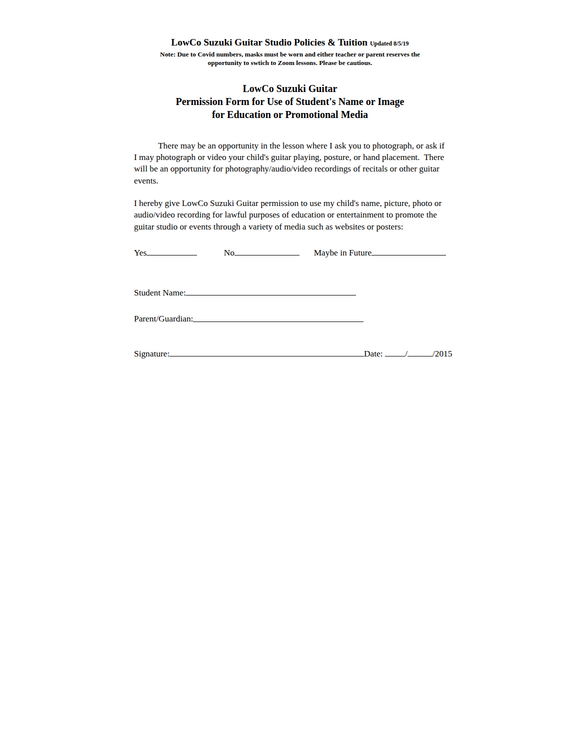LowCo Suzuki Guitar Studio Policies & Tuition Updated 8/5/19
Note: Due to Covid numbers, masks must be worn and either teacher or parent reserves the opportunity to swtich to Zoom lessons. Please be cautious.
LowCo Suzuki Guitar
Permission Form for Use of Student's Name or Image
for Education or Promotional Media
There may be an opportunity in the lesson where I ask you to photograph, or ask if I may photograph or video your child's guitar playing, posture, or hand placement. There will be an opportunity for photography/audio/video recordings of recitals or other guitar events.
I hereby give LowCo Suzuki Guitar permission to use my child's name, picture, photo or audio/video recording for lawful purposes of education or entertainment to promote the guitar studio or events through a variety of media such as websites or posters:
Yes No Maybe in Future
Student Name:
Parent/Guardian:
Signature: Date: / /2015